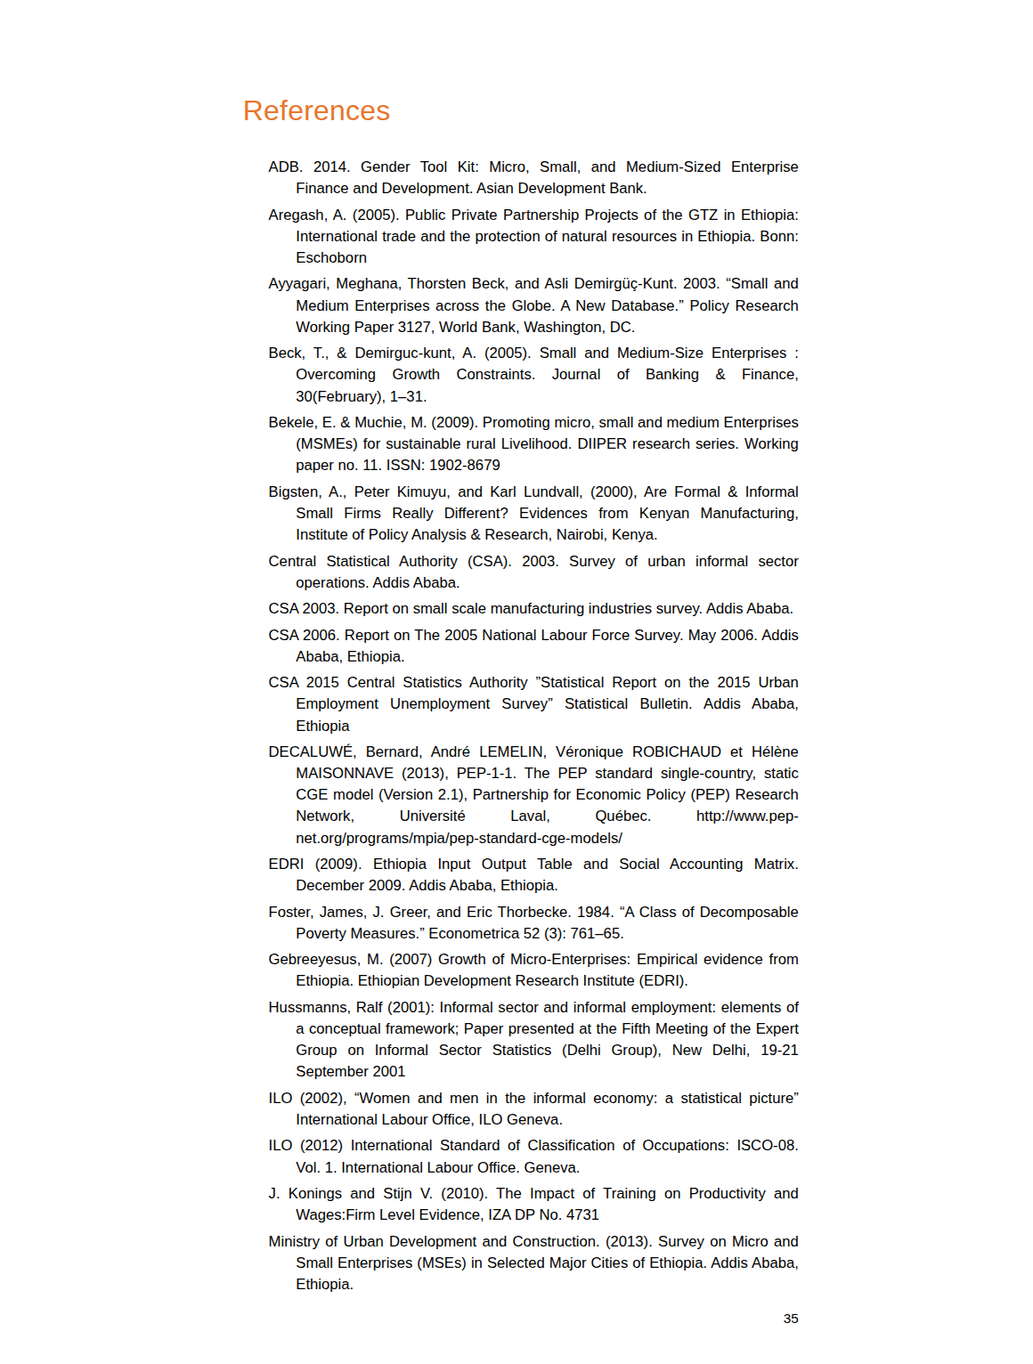References
ADB. 2014. Gender Tool Kit: Micro, Small, and Medium-Sized Enterprise Finance and Development. Asian Development Bank.
Aregash, A. (2005). Public Private Partnership Projects of the GTZ in Ethiopia: International trade and the protection of natural resources in Ethiopia. Bonn: Eschoborn
Ayyagari, Meghana, Thorsten Beck, and Asli Demirgüç-Kunt. 2003. “Small and Medium Enterprises across the Globe. A New Database.” Policy Research Working Paper 3127, World Bank, Washington, DC.
Beck, T., & Demirguc-kunt, A. (2005). Small and Medium-Size Enterprises : Overcoming Growth Constraints. Journal of Banking & Finance, 30(February), 1–31.
Bekele, E. & Muchie, M. (2009). Promoting micro, small and medium Enterprises (MSMEs) for sustainable rural Livelihood. DIIPER research series. Working paper no. 11. ISSN: 1902-8679
Bigsten, A., Peter Kimuyu, and Karl Lundvall, (2000), Are Formal & Informal Small Firms Really Different? Evidences from Kenyan Manufacturing, Institute of Policy Analysis & Research, Nairobi, Kenya.
Central Statistical Authority (CSA). 2003. Survey of urban informal sector operations. Addis Ababa.
CSA 2003. Report on small scale manufacturing industries survey. Addis Ababa.
CSA 2006. Report on The 2005 National Labour Force Survey. May 2006. Addis Ababa, Ethiopia.
CSA 2015 Central Statistics Authority ”Statistical Report on the 2015 Urban Employment Unemployment Survey” Statistical Bulletin. Addis Ababa, Ethiopia
DECALUWÉ, Bernard, André LEMELIN, Véronique ROBICHAUD et Hélène MAISONNAVE (2013), PEP-1-1. The PEP standard single-country, static CGE model (Version 2.1), Partnership for Economic Policy (PEP) Research Network, Université Laval, Québec. http://www.pep-net.org/programs/mpia/pep-standard-cge-models/
EDRI (2009). Ethiopia Input Output Table and Social Accounting Matrix. December 2009. Addis Ababa, Ethiopia.
Foster, James, J. Greer, and Eric Thorbecke. 1984. “A Class of Decomposable Poverty Measures.” Econometrica 52 (3): 761–65.
Gebreeyesus, M. (2007) Growth of Micro-Enterprises: Empirical evidence from Ethiopia. Ethiopian Development Research Institute (EDRI).
Hussmanns, Ralf (2001): Informal sector and informal employment: elements of a conceptual framework; Paper presented at the Fifth Meeting of the Expert Group on Informal Sector Statistics (Delhi Group), New Delhi, 19-21 September 2001
ILO (2002), “Women and men in the informal economy: a statistical picture” International Labour Office, ILO Geneva.
ILO (2012) International Standard of Classification of Occupations: ISCO-08. Vol. 1. International Labour Office. Geneva.
J. Konings and Stijn V. (2010). The Impact of Training on Productivity and Wages:Firm Level Evidence, IZA DP No. 4731
Ministry of Urban Development and Construction. (2013). Survey on Micro and Small Enterprises (MSEs) in Selected Major Cities of Ethiopia. Addis Ababa, Ethiopia.
35